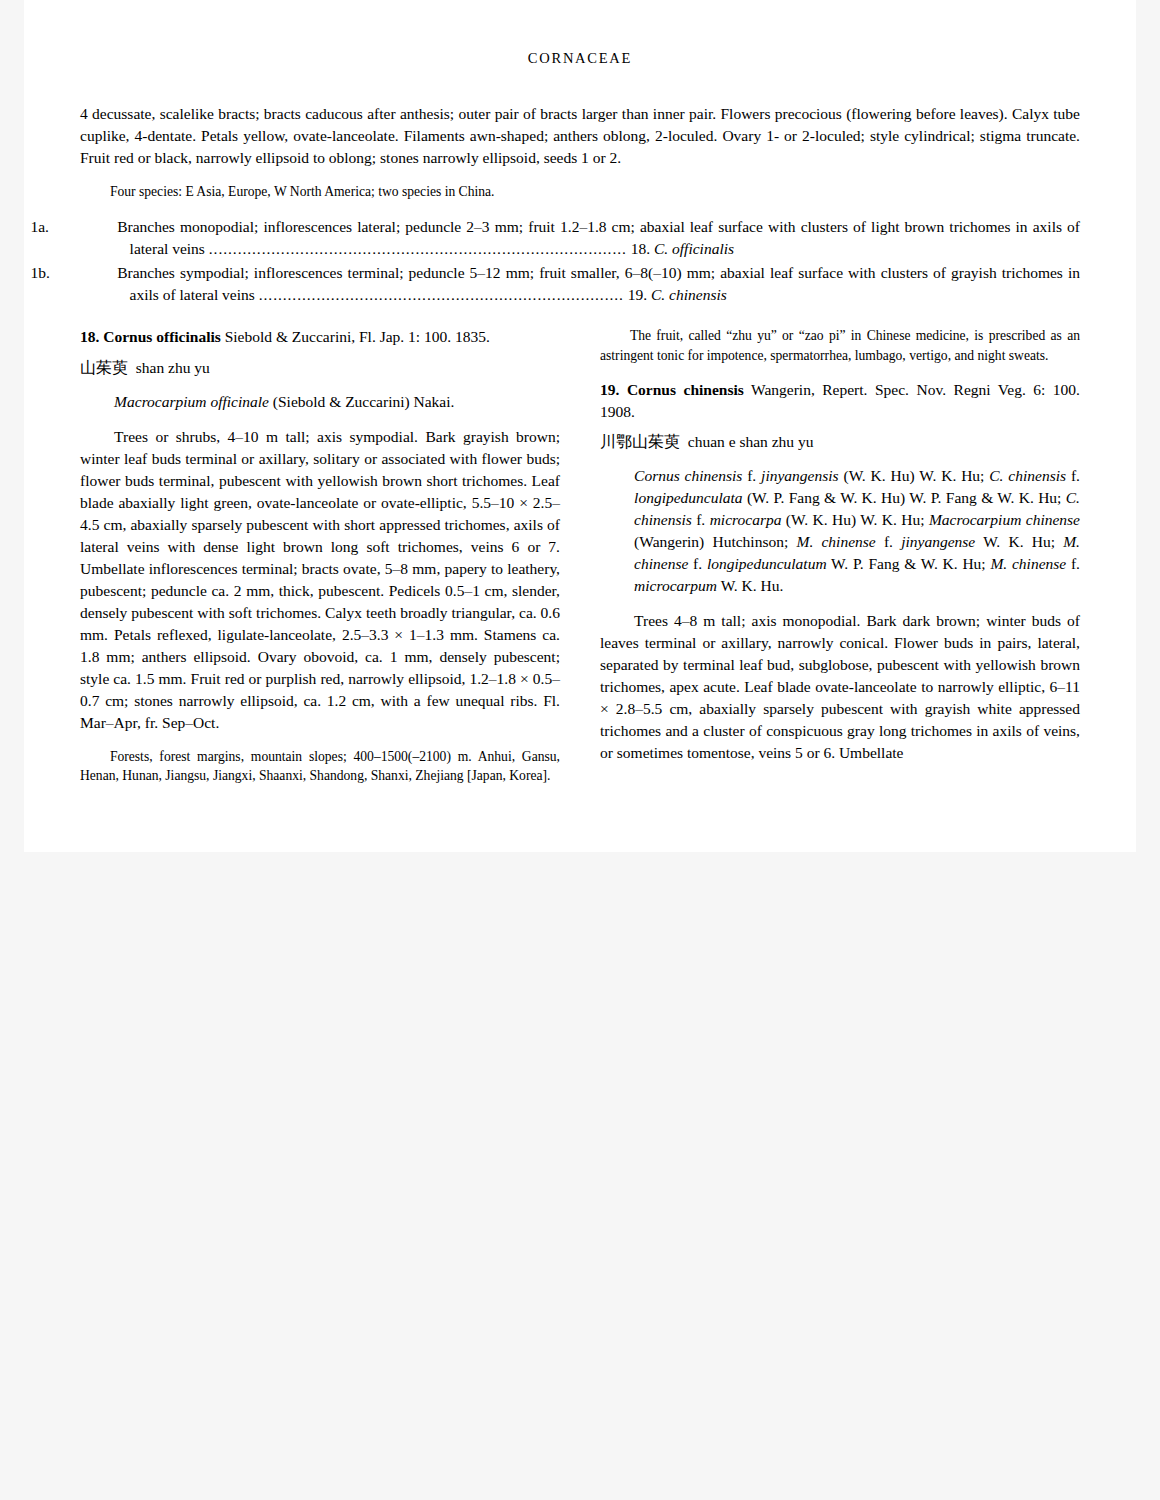CORNACEAE
4 decussate, scalelike bracts; bracts caducous after anthesis; outer pair of bracts larger than inner pair. Flowers precocious (flowering before leaves). Calyx tube cuplike, 4-dentate. Petals yellow, ovate-lanceolate. Filaments awn-shaped; anthers oblong, 2-loculed. Ovary 1- or 2-loculed; style cylindrical; stigma truncate. Fruit red or black, narrowly ellipsoid to oblong; stones narrowly ellipsoid, seeds 1 or 2.
Four species: E Asia, Europe, W North America; two species in China.
1a. Branches monopodial; inflorescences lateral; peduncle 2–3 mm; fruit 1.2–1.8 cm; abaxial leaf surface with clusters of light brown trichomes in axils of lateral veins ....................................................................................... 18. C. officinalis 1b. Branches sympodial; inflorescences terminal; peduncle 5–12 mm; fruit smaller, 6–8(–10) mm; abaxial leaf surface with clusters of grayish trichomes in axils of lateral veins ............................................................................ 19. C. chinensis
18. Cornus officinalis Siebold & Zuccarini, Fl. Jap. 1: 100. 1835.
山茱萸 shan zhu yu
Macrocarpium officinale (Siebold & Zuccarini) Nakai.
Trees or shrubs, 4–10 m tall; axis sympodial. Bark grayish brown; winter leaf buds terminal or axillary, solitary or associated with flower buds; flower buds terminal, pubescent with yellowish brown short trichomes. Leaf blade abaxially light green, ovate-lanceolate or ovate-elliptic, 5.5–10 × 2.5–4.5 cm, abaxially sparsely pubescent with short appressed trichomes, axils of lateral veins with dense light brown long soft trichomes, veins 6 or 7. Umbellate inflorescences terminal; bracts ovate, 5–8 mm, papery to leathery, pubescent; peduncle ca. 2 mm, thick, pubescent. Pedicels 0.5–1 cm, slender, densely pubescent with soft trichomes. Calyx teeth broadly triangular, ca. 0.6 mm. Petals reflexed, ligulate-lanceolate, 2.5–3.3 × 1–1.3 mm. Stamens ca. 1.8 mm; anthers ellipsoid. Ovary obovoid, ca. 1 mm, densely pubescent; style ca. 1.5 mm. Fruit red or purplish red, narrowly ellipsoid, 1.2–1.8 × 0.5–0.7 cm; stones narrowly ellipsoid, ca. 1.2 cm, with a few unequal ribs. Fl. Mar–Apr, fr. Sep–Oct.
Forests, forest margins, mountain slopes; 400–1500(–2100) m. Anhui, Gansu, Henan, Hunan, Jiangsu, Jiangxi, Shaanxi, Shandong, Shanxi, Zhejiang [Japan, Korea].
The fruit, called “zhu yu” or “zao pi” in Chinese medicine, is prescribed as an astringent tonic for impotence, spermatorrhea, lumbago, vertigo, and night sweats.
19. Cornus chinensis Wangerin, Repert. Spec. Nov. Regni Veg. 6: 100. 1908.
川鄂山茱萸 chuan e shan zhu yu
Cornus chinensis f. jinyangensis (W. K. Hu) W. K. Hu; C. chinensis f. longipedunculata (W. P. Fang & W. K. Hu) W. P. Fang & W. K. Hu; C. chinensis f. microcarpa (W. K. Hu) W. K. Hu; Macrocarpium chinense (Wangerin) Hutchinson; M. chinense f. jinyangense W. K. Hu; M. chinense f. longipedunculatum W. P. Fang & W. K. Hu; M. chinense f. microcarpum W. K. Hu.
Trees 4–8 m tall; axis monopodial. Bark dark brown; winter buds of leaves terminal or axillary, narrowly conical. Flower buds in pairs, lateral, separated by terminal leaf bud, subglobose, pubescent with yellowish brown trichomes, apex acute. Leaf blade ovate-lanceolate to narrowly elliptic, 6–11 × 2.8–5.5 cm, abaxially sparsely pubescent with grayish white appressed trichomes and a cluster of conspicuous gray long trichomes in axils of veins, or sometimes tomentose, veins 5 or 6. Umbellate